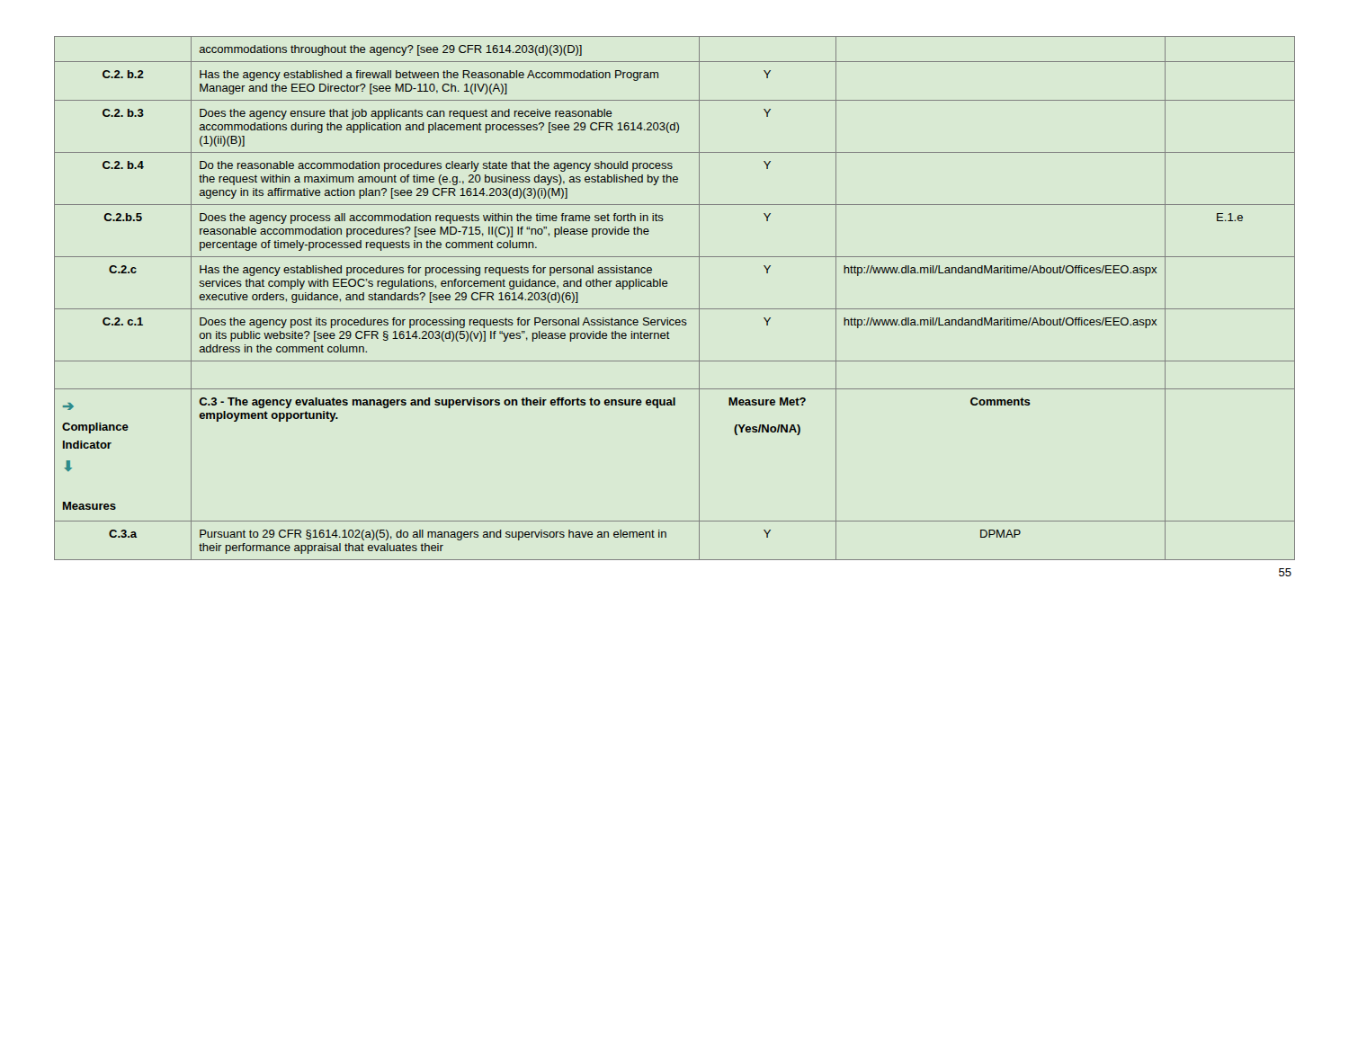| | accommodations throughout the agency? [see 29 CFR 1614.203(d)(3)(D)] | | | |
| C.2. b.2 | Has the agency established a firewall between the Reasonable Accommodation Program Manager and the EEO Director? [see MD-110, Ch. 1(IV)(A)] | Y | | |
| C.2. b.3 | Does the agency ensure that job applicants can request and receive reasonable accommodations during the application and placement processes? [see 29 CFR 1614.203(d)(1)(ii)(B)] | Y | | |
| C.2. b.4 | Do the reasonable accommodation procedures clearly state that the agency should process the request within a maximum amount of time (e.g., 20 business days), as established by the agency in its affirmative action plan? [see 29 CFR 1614.203(d)(3)(i)(M)] | Y | | |
| C.2.b.5 | Does the agency process all accommodation requests within the time frame set forth in its reasonable accommodation procedures? [see MD-715, II(C)] If “no”, please provide the percentage of timely-processed requests in the comment column. | Y | | E.1.e |
| C.2.c | Has the agency established procedures for processing requests for personal assistance services that comply with EEOC’s regulations, enforcement guidance, and other applicable executive orders, guidance, and standards? [see 29 CFR 1614.203(d)(6)] | Y | http://www.dla.mil/LandandMaritime/About/Offices/EEO.aspx | |
| C.2. c.1 | Does the agency post its procedures for processing requests for Personal Assistance Services on its public website? [see 29 CFR § 1614.203(d)(5)(v)] If “yes”, please provide the internet address in the comment column. | Y | http://www.dla.mil/LandandMaritime/About/Offices/EEO.aspx | |
| ➔ Compliance Indicator ⬇ Measures | C.3 - The agency evaluates managers and supervisors on their efforts to ensure equal employment opportunity. | Measure Met? (Yes/No/NA) | Comments | |
| C.3.a | Pursuant to 29 CFR §1614.102(a)(5), do all managers and supervisors have an element in their performance appraisal that evaluates their | Y | DPMAP | |
55